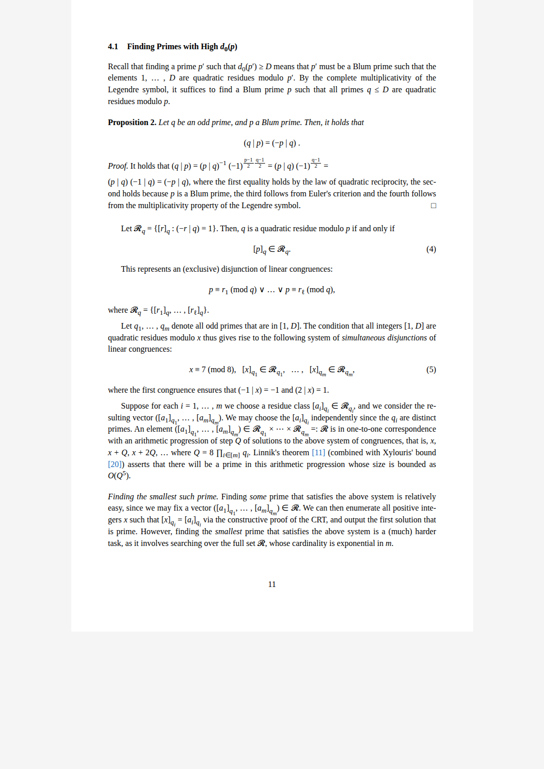4.1 Finding Primes with High d0(p)
Recall that finding a prime p′ such that d0(p′) ≥ D means that p′ must be a Blum prime such that the elements 1, … , D are quadratic residues modulo p′. By the complete multiplicativity of the Legendre symbol, it suffices to find a Blum prime p such that all primes q ≤ D are quadratic residues modulo p.
Proposition 2. Let q be an odd prime, and p a Blum prime. Then, it holds that
(q | p) = (−p | q) .
Proof. It holds that (q | p) = (p | q)−1 (−1)p−12 q−12 = (p | q) (−1)q−12 =
(p | q) (−1 | q) = (−p | q), where the first equality holds by the law of quadratic reciprocity, the second holds because p is a Blum prime, the third follows from Euler's criterion and the fourth follows from the multiplicativity property of the Legendre symbol. □
Let 𝓡q = {[r]q : (−r | q) = 1}. Then, q is a quadratic residue modulo p if and only if
[p]q ∈ 𝓡q.(4)
This represents an (exclusive) disjunction of linear congruences:
p ≡ r1 (mod q) ∨ … ∨ p ≡ rℓ (mod q),
where 𝓡q = {[r1]q, … , [rℓ]q}.
Let q1, … , qm denote all odd primes that are in [1, D]. The condition that all integers [1, D] are quadratic residues modulo x thus gives rise to the following system of simultaneous disjunctions of linear congruences:
x ≡ 7 (mod 8), [x]q1 ∈ 𝓡q1, … , [x]qm ∈ 𝓡qm,(5)
where the first congruence ensures that (−1 | x) = −1 and (2 | x) = 1.
Suppose for each i = 1, … , m we choose a residue class [ai]qi ∈ 𝓡qi, and we consider the resulting vector ([a1]q1, … , [am]qm). We may choose the [ai]qi independently since the qi are distinct primes. An element ([a1]q1, … , [am]qm) ∈ 𝓡q1 × ⋯ × 𝓡qm =: 𝓡 is in one-to-one correspondence with an arithmetic progression of step Q of solutions to the above system of congruences, that is, x, x + Q, x + 2Q, … where Q = 8 ∏i∈[m] qi. Linnik's theorem [11] (combined with Xylouris' bound [20]) asserts that there will be a prime in this arithmetic progression whose size is bounded as O(Q5).
Finding the smallest such prime. Finding some prime that satisfies the above system is relatively easy, since we may fix a vector ([a1]q1, … , [am]qm) ∈ 𝓡. We can then enumerate all positive integers x such that [x]qi = [ai]qi via the constructive proof of the CRT, and output the first solution that is prime. However, finding the smallest prime that satisfies the above system is a (much) harder task, as it involves searching over the full set 𝓡, whose cardinality is exponential in m.
11